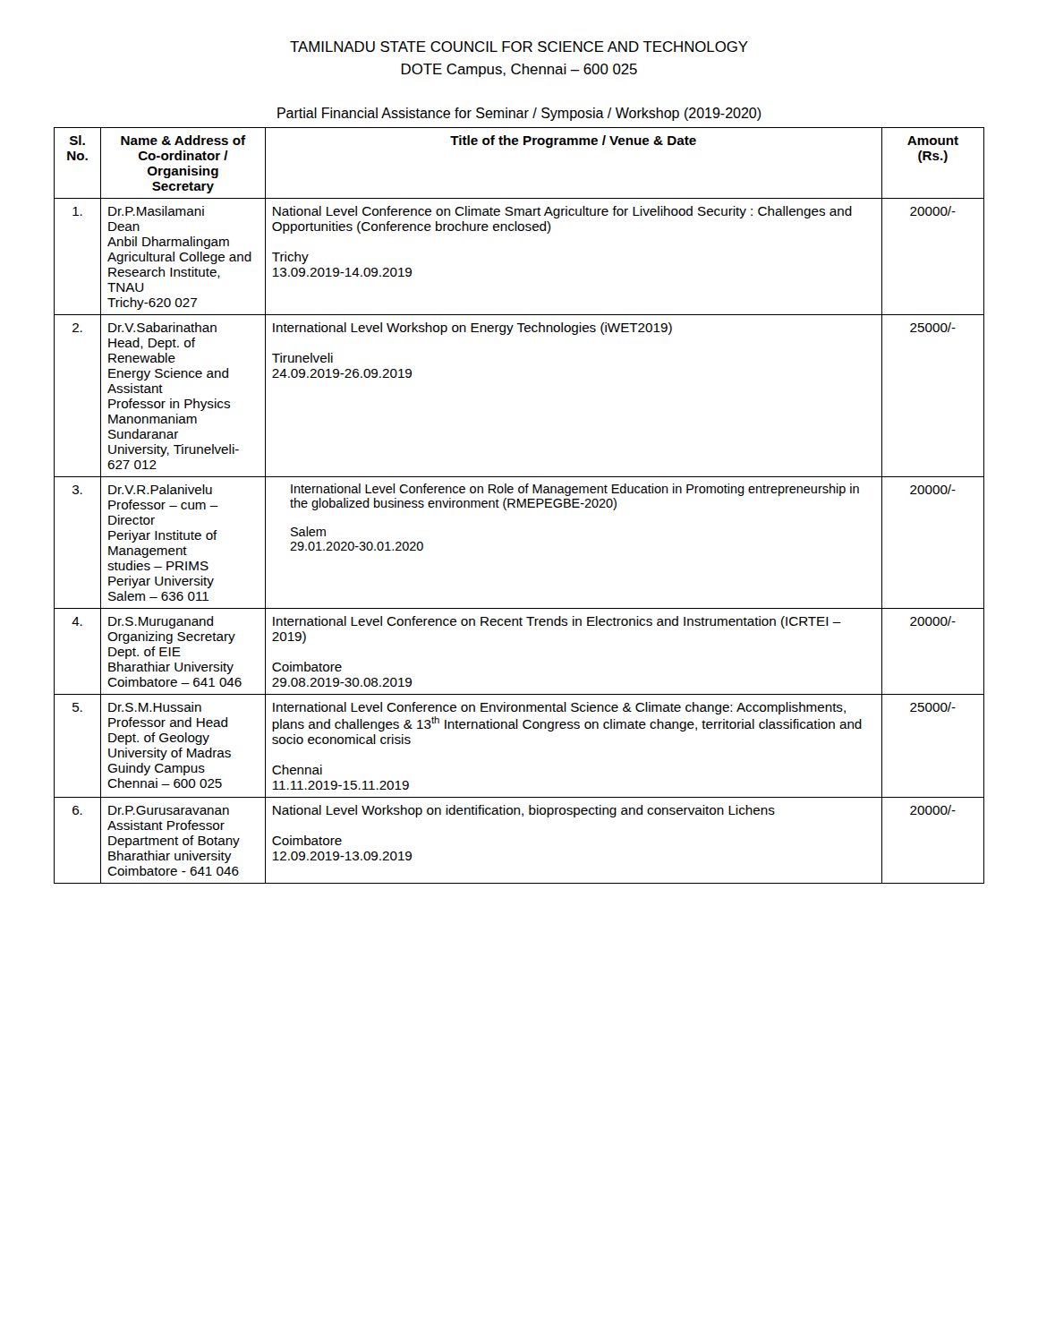TAMILNADU STATE COUNCIL FOR SCIENCE AND TECHNOLOGY
DOTE Campus, Chennai – 600 025
Partial Financial Assistance for Seminar / Symposia / Workshop (2019-2020)
| Sl. No. | Name & Address of Co-ordinator / Organising Secretary | Title of the Programme / Venue & Date | Amount (Rs.) |
| --- | --- | --- | --- |
| 1. | Dr.P.Masilamani Dean Anbil Dharmalingam Agricultural College and Research Institute, TNAU Trichy-620 027 | National Level Conference on Climate Smart Agriculture for Livelihood Security : Challenges and Opportunities (Conference brochure enclosed) Trichy 13.09.2019-14.09.2019 | 20000/- |
| 2. | Dr.V.Sabarinathan Head, Dept. of Renewable Energy Science and Assistant Professor in Physics Manonmaniam Sundaranar University, Tirunelveli-627 012 | International Level Workshop on Energy Technologies (iWET2019) Tirunelveli 24.09.2019-26.09.2019 | 25000/- |
| 3. | Dr.V.R.Palanivelu Professor – cum – Director Periyar Institute of Management studies – PRIMS Periyar University Salem – 636 011 | / / International Level Conference on Role of Management Education in Promoting entrepreneurship in the globalized business environment (RMEPEGBE-2020) Salem 29.01.2020-30.01.2020 / | 20000/- |
| 4. | Dr.S.Muruganand Organizing Secretary Dept. of EIE Bharathiar University Coimbatore – 641 046 | International Level Conference on Recent Trends in Electronics and Instrumentation (ICRTEI – 2019) Coimbatore 29.08.2019-30.08.2019 | 20000/- |
| 5. | Dr.S.M.Hussain Professor and Head Dept. of Geology University of Madras Guindy Campus Chennai – 600 025 | International Level Conference on Environmental Science & Climate change: Accomplishments, plans and challenges & 13 th International Congress on climate change, territorial classification and socio economical crisis Chennai 11.11.2019-15.11.2019 | 25000/- |
| 6. | Dr.P.Gurusaravanan Assistant Professor Department of Botany Bharathiar university Coimbatore - 641 046 | National Level Workshop on identification, bioprospecting and conservaiton Lichens Coimbatore 12.09.2019-13.09.2019 | 20000/- |